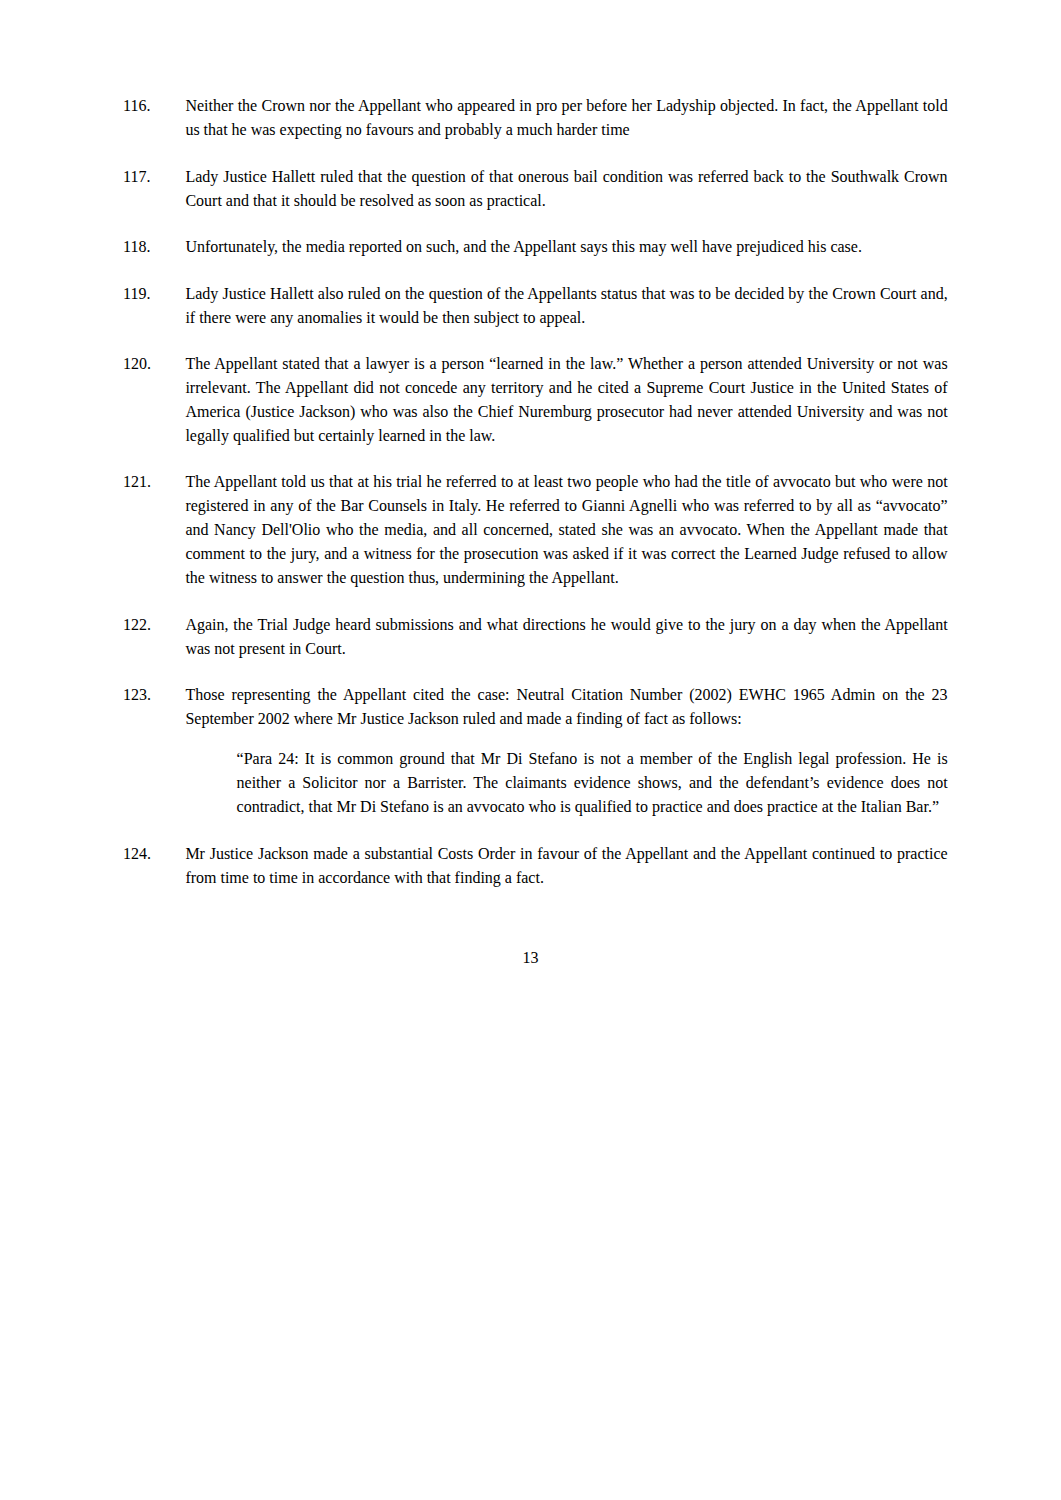Neither the Crown nor the Appellant who appeared in pro per before her Ladyship objected. In fact, the Appellant told us that he was expecting no favours and probably a much harder time
Lady Justice Hallett ruled that the question of that onerous bail condition was referred back to the Southwalk Crown Court and that it should be resolved as soon as practical.
Unfortunately, the media reported on such, and the Appellant says this may well have prejudiced his case.
Lady Justice Hallett also ruled on the question of the Appellants status that was to be decided by the Crown Court and, if there were any anomalies it would be then subject to appeal.
The Appellant stated that a lawyer is a person “learned in the law.” Whether a person attended University or not was irrelevant. The Appellant did not concede any territory and he cited a Supreme Court Justice in the United States of America (Justice Jackson) who was also the Chief Nuremburg prosecutor had never attended University and was not legally qualified but certainly learned in the law.
The Appellant told us that at his trial he referred to at least two people who had the title of avvocato but who were not registered in any of the Bar Counsels in Italy. He referred to Gianni Agnelli who was referred to by all as “avvocato” and Nancy Dell'Olio who the media, and all concerned, stated she was an avvocato. When the Appellant made that comment to the jury, and a witness for the prosecution was asked if it was correct the Learned Judge refused to allow the witness to answer the question thus, undermining the Appellant.
Again, the Trial Judge heard submissions and what directions he would give to the jury on a day when the Appellant was not present in Court.
Those representing the Appellant cited the case: Neutral Citation Number (2002) EWHC 1965 Admin on the 23 September 2002 where Mr Justice Jackson ruled and made a finding of fact as follows:
“Para 24: It is common ground that Mr Di Stefano is not a member of the English legal profession. He is neither a Solicitor nor a Barrister. The claimants evidence shows, and the defendant’s evidence does not contradict, that Mr Di Stefano is an avvocato who is qualified to practice and does practice at the Italian Bar.”
Mr Justice Jackson made a substantial Costs Order in favour of the Appellant and the Appellant continued to practice from time to time in accordance with that finding a fact.
13